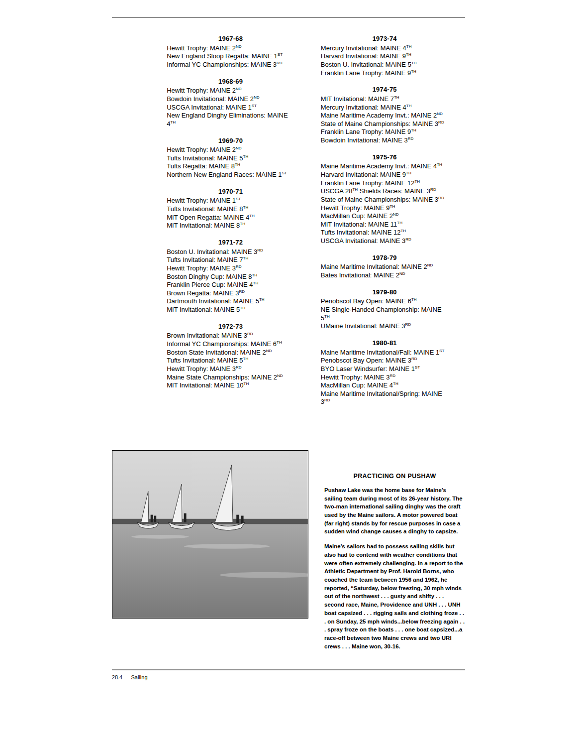1967-68
Hewitt Trophy: MAINE 2ND
New England Sloop Regatta: MAINE 1ST
Informal YC Championships: MAINE 3RD
1968-69
Hewitt Trophy: MAINE 2ND
Bowdoin Invitational: MAINE 2ND
USCGA Invitational: MAINE 1ST
New England Dinghy Eliminations: MAINE 4TH
1969-70
Hewitt Trophy: MAINE 2ND
Tufts Invitational: MAINE 5TH
Tufts Regatta: MAINE 8TH
Northern New England Races: MAINE 1ST
1970-71
Hewitt Trophy: MAINE 1ST
Tufts Invitational: MAINE 8TH
MIT Open Regatta: MAINE 4TH
MIT Invitational: MAINE 8TH
1971-72
Boston U. Invitational: MAINE 3RD
Tufts Invitational: MAINE 7TH
Hewitt Trophy: MAINE 3RD
Boston Dinghy Cup: MAINE 8TH
Franklin Pierce Cup: MAINE 4TH
Brown Regatta: MAINE 3RD
Dartmouth Invitational: MAINE 5TH
MIT Invitational: MAINE 5TH
1972-73
Brown Invitational: MAINE 3RD
Informal YC Championships: MAINE 6TH
Boston State Invitational: MAINE 2ND
Tufts Invitational: MAINE 5TH
Hewitt Trophy: MAINE 3RD
Maine State Championships: MAINE 2ND
MIT Invitational: MAINE 10TH
1973-74
Mercury Invitational: MAINE 4TH
Harvard Invitational: MAINE 9TH
Boston U. Invitational: MAINE 5TH
Franklin Lane Trophy: MAINE 9TH
1974-75
MIT Invitational: MAINE 7TH
Mercury Invitational: MAINE 4TH
Maine Maritime Academy Invt.: MAINE 2ND
State of Maine Championships: MAINE 3RD
Franklin Lane Trophy: MAINE 9TH
Bowdoin Invitational: MAINE 3RD
1975-76
Maine Maritime Academy Invt.: MAINE 4TH
Harvard Invitational: MAINE 9TH
Franklin Lane Trophy: MAINE 12TH
USCGA 28TH Shields Races: MAINE 3RD
State of Maine Championships: MAINE 3RD
Hewitt Trophy: MAINE 9TH
MacMillan Cup: MAINE 2ND
MIT Invitational: MAINE 11TH
Tufts Invitational: MAINE 12TH
USCGA Invitational: MAINE 3RD
1978-79
Maine Maritime Invitational: MAINE 2ND
Bates Invitational: MAINE 2ND
1979-80
Penobscot Bay Open: MAINE 6TH
NE Single-Handed Championship: MAINE 5TH
UMaine Invitational: MAINE 3RD
1980-81
Maine Maritime Invitational/Fall: MAINE 1ST
Penobscot Bay Open: MAINE 3RD
BYO Laser Windsurfer: MAINE 1ST
Hewitt Trophy: MAINE 3RD
MacMillan Cup: MAINE 4TH
Maine Maritime Invitational/Spring: MAINE 3RD
PRACTICING ON PUSHAW
Pushaw Lake was the home base for Maine’s sailing team during most of its 26-year history. The two-man international sailing dinghy was the craft used by the Maine sailors. A motor powered boat (far right) stands by for rescue purposes in case a sudden wind change causes a dinghy to capsize.
Maine’s sailors had to possess sailing skills but also had to contend with weather conditions that were often extremely challenging. In a report to the Athletic Department by Prof. Harold Borns, who coached the team between 1956 and 1962, he reported, “Saturday, below freezing, 30 mph winds out of the northwest . . . gusty and shifty . . . second race, Maine, Providence and UNH . . . UNH boat capsized . . . rigging sails and clothing froze . . . on Sunday, 25 mph winds...below freezing again . . . spray froze on the boats . . . one boat capsized...a race-off between two Maine crews and two URI crews . . . Maine won, 30-16.
28.4 Sailing